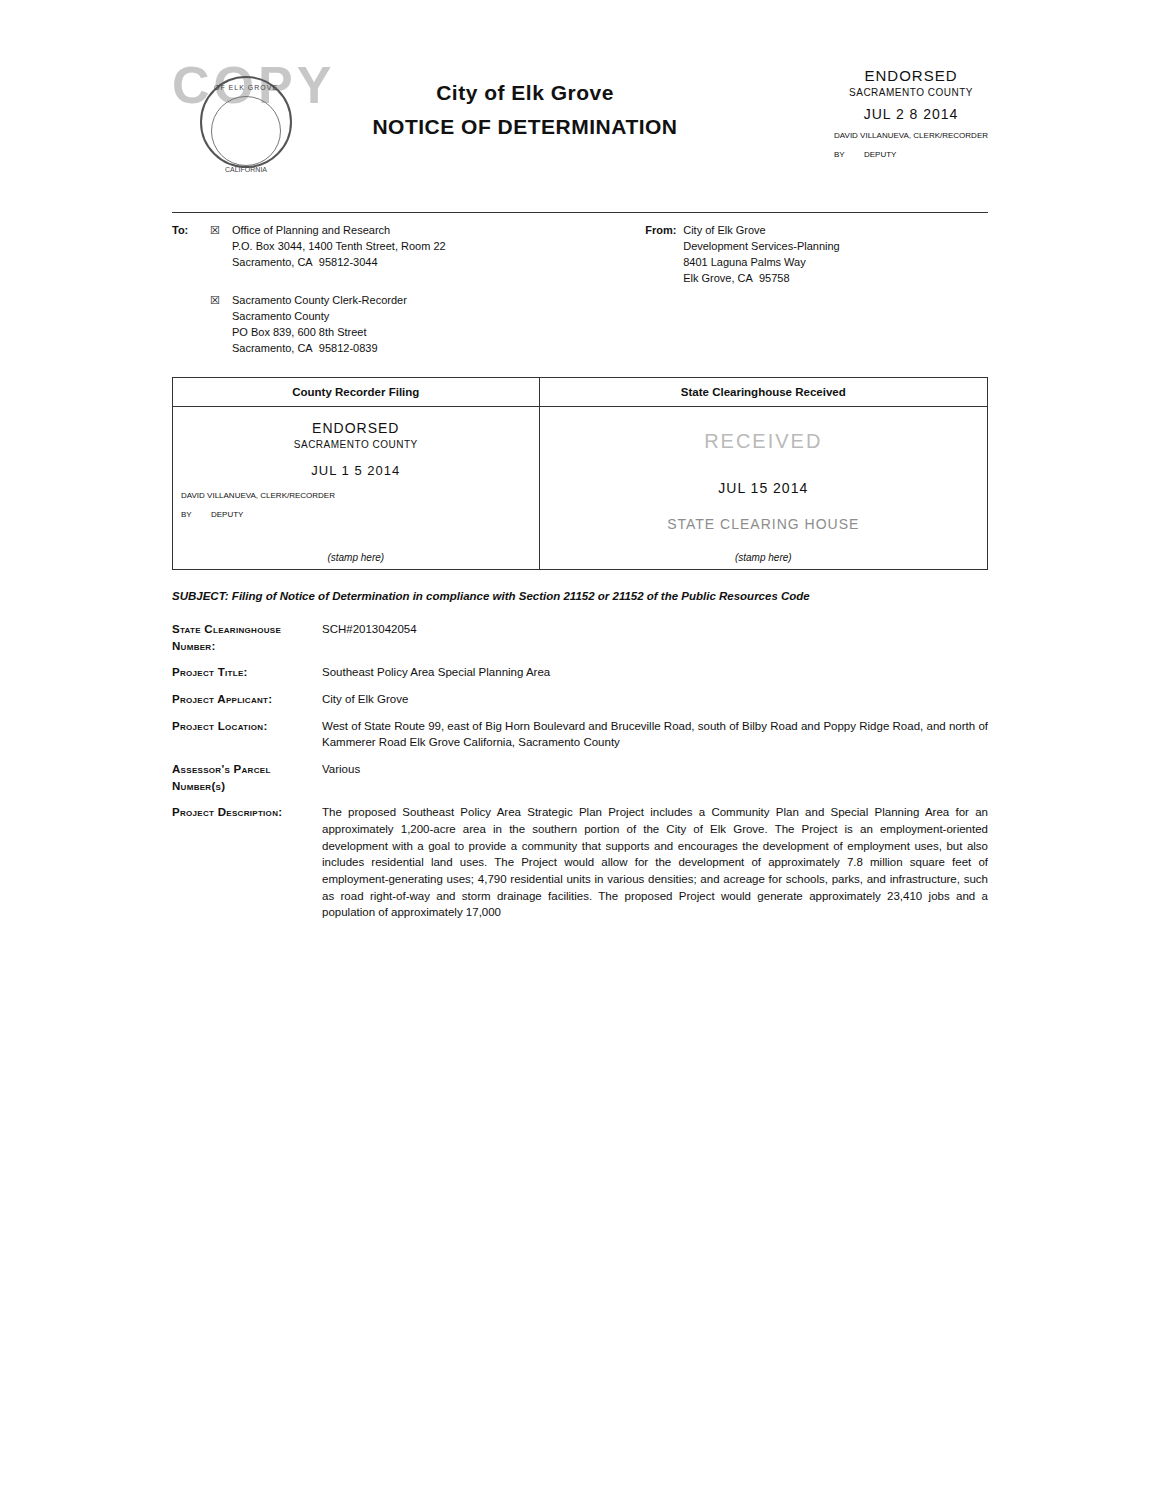COPY
OF ELK GROVE
CALIFORNIA
City of Elk Grove
NOTICE OF DETERMINATION
ENDORSED
SACRAMENTO COUNTY
JUL 2 8 2014
DAVID VILLANUEVA, CLERK/RECORDER
BY DEPUTY
| To: | ☒ | Office of Planning and Research P.O. Box 3044, 1400 Tenth Street, Room 22 Sacramento, CA 95812-3044 | From: | City of Elk Grove Development Services-Planning 8401 Laguna Palms Way Elk Grove, CA 95758 |
| | ☒ | Sacramento County Clerk-Recorder Sacramento County PO Box 839, 600 8th Street Sacramento, CA 95812-0839 | | |
| County Recorder Filing | State Clearinghouse Received |
| --- | --- |
| ENDORSED SACRAMENTO COUNTY JUL 1 5 2014 DAVID VILLANUEVA, CLERK/RECORDER BY DEPUTY (stamp here) | RECEIVED JUL 15 2014 STATE CLEARING HOUSE (stamp here) |
SUBJECT: Filing of Notice of Determination in compliance with Section 21152 or 21152 of the Public Resources Code
| State Clearinghouse Number: | SCH#2013042054 |
| Project Title: | Southeast Policy Area Special Planning Area |
| Project Applicant: | City of Elk Grove |
| Project Location: | West of State Route 99, east of Big Horn Boulevard and Bruceville Road, south of Bilby Road and Poppy Ridge Road, and north of Kammerer Road Elk Grove California, Sacramento County |
| Assessor's Parcel Number(s) | Various |
| Project Description: | The proposed Southeast Policy Area Strategic Plan Project includes a Community Plan and Special Planning Area for an approximately 1,200-acre area in the southern portion of the City of Elk Grove. The Project is an employment-oriented development with a goal to provide a community that supports and encourages the development of employment uses, but also includes residential land uses. The Project would allow for the development of approximately 7.8 million square feet of employment-generating uses; 4,790 residential units in various densities; and acreage for schools, parks, and infrastructure, such as road right-of-way and storm drainage facilities. The proposed Project would generate approximately 23,410 jobs and a population of approximately 17,000 |